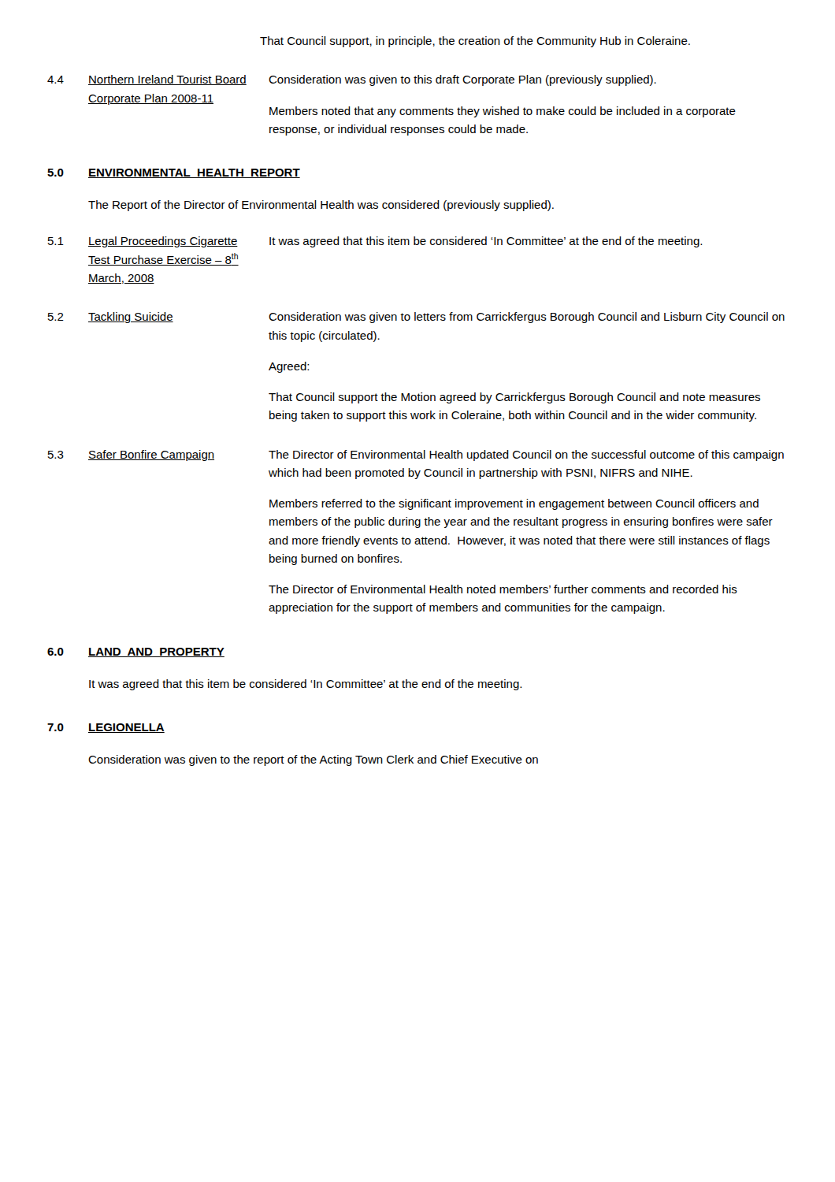That Council support, in principle, the creation of the Community Hub in Coleraine.
4.4
Northern Ireland Tourist Board Corporate Plan 2008-11
Consideration was given to this draft Corporate Plan (previously supplied).
Members noted that any comments they wished to make could be included in a corporate response, or individual responses could be made.
5.0
ENVIRONMENTAL HEALTH REPORT
The Report of the Director of Environmental Health was considered (previously supplied).
5.1
Legal Proceedings Cigarette Test Purchase Exercise – 8th March, 2008
It was agreed that this item be considered ‘In Committee’ at the end of the meeting.
5.2
Tackling Suicide
Consideration was given to letters from Carrickfergus Borough Council and Lisburn City Council on this topic (circulated).
Agreed:
That Council support the Motion agreed by Carrickfergus Borough Council and note measures being taken to support this work in Coleraine, both within Council and in the wider community.
5.3
Safer Bonfire Campaign
The Director of Environmental Health updated Council on the successful outcome of this campaign which had been promoted by Council in partnership with PSNI, NIFRS and NIHE.
Members referred to the significant improvement in engagement between Council officers and members of the public during the year and the resultant progress in ensuring bonfires were safer and more friendly events to attend. However, it was noted that there were still instances of flags being burned on bonfires.
The Director of Environmental Health noted members’ further comments and recorded his appreciation for the support of members and communities for the campaign.
6.0
LAND AND PROPERTY
It was agreed that this item be considered ‘In Committee’ at the end of the meeting.
7.0
LEGIONELLA
Consideration was given to the report of the Acting Town Clerk and Chief Executive on